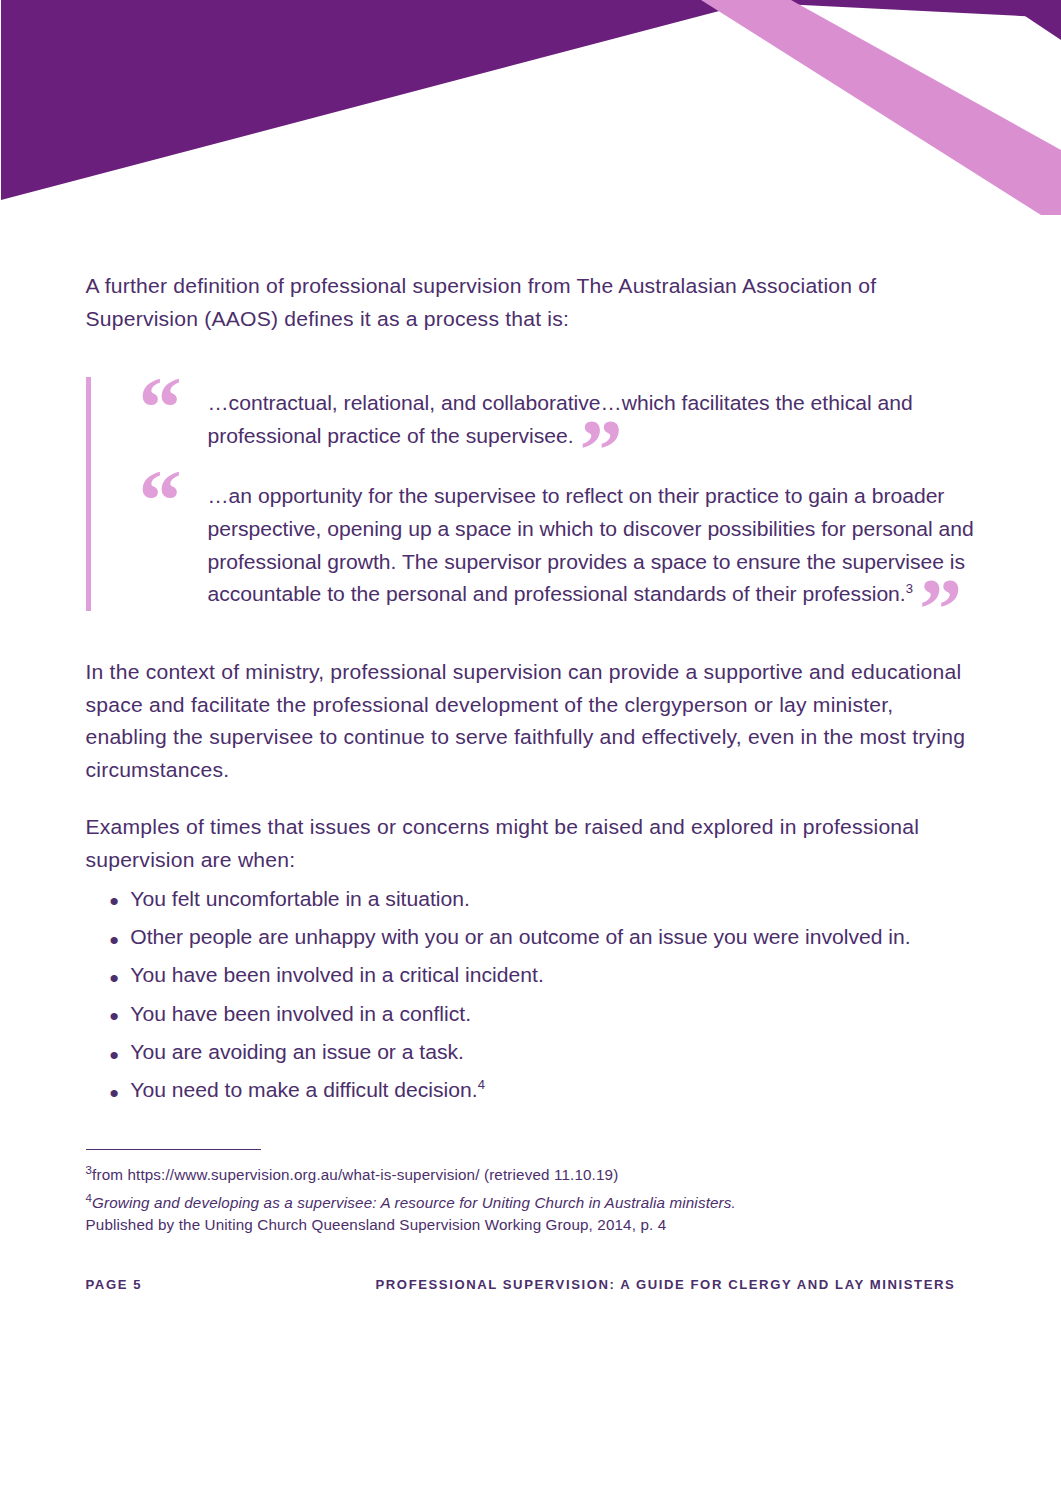A further definition of professional supervision from The Australasian Association of Supervision (AAOS) defines it as a process that is:
“
…contractual, relational, and collaborative…which facilitates the ethical and professional practice of the supervisee.”
“
…an opportunity for the supervisee to reflect on their practice to gain a broader perspective, opening up a space in which to discover possibilities for personal and professional growth. The supervisor provides a space to ensure the supervisee is accountable to the personal and professional standards of their profession.3”
In the context of ministry, professional supervision can provide a supportive and educational space and facilitate the professional development of the clergyperson or lay minister, enabling the supervisee to continue to serve faithfully and effectively, even in the most trying circumstances.
Examples of times that issues or concerns might be raised and explored in professional supervision are when:
You felt uncomfortable in a situation.
Other people are unhappy with you or an outcome of an issue you were involved in.
You have been involved in a critical incident.
You have been involved in a conflict.
You are avoiding an issue or a task.
You need to make a difficult decision.4
3from https://www.supervision.org.au/what-is-supervision/ (retrieved 11.10.19)
4 Growing and developing as a supervisee: A resource for Uniting Church in Australia ministers.
Published by the Uniting Church Queensland Supervision Working Group, 2014, p. 4
PAGE 5 PROFESSIONAL SUPERVISION: A GUIDE FOR CLERGY AND LAY MINISTERS